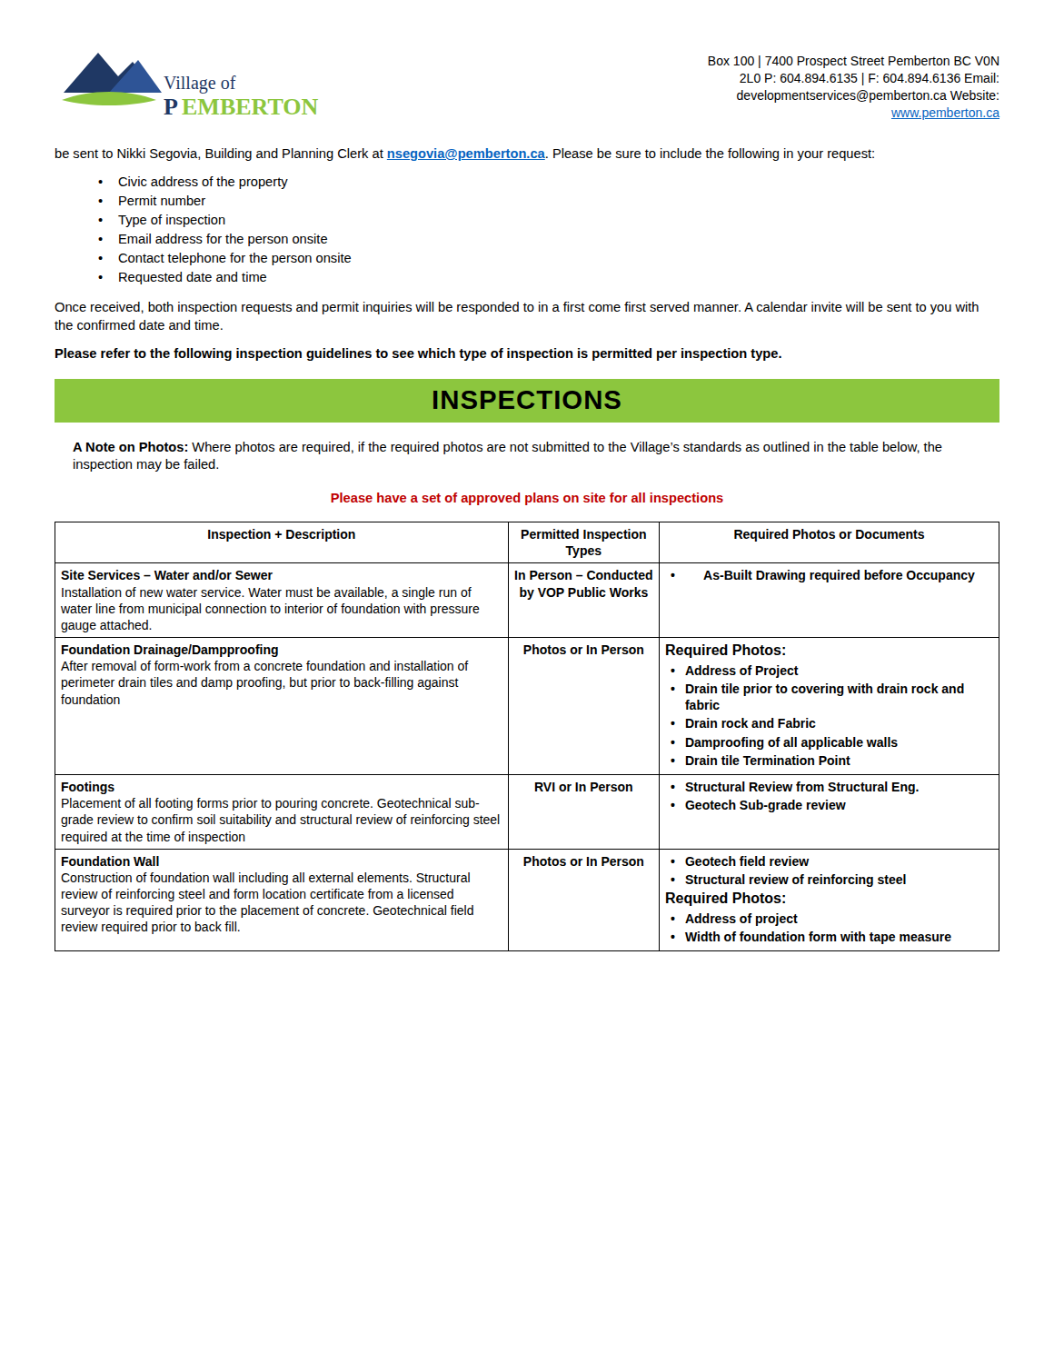Village of P EMBERTON
Box 100 | 7400 Prospect Street Pemberton BC V0N
2L0 P: 604.894.6135 | F: 604.894.6136 Email:
developmentservices@pemberton.ca Website:
www.pemberton.ca
be sent to Nikki Segovia, Building and Planning Clerk at nsegovia@pemberton.ca. Please be sure to include the following in your request:
Civic address of the property
Permit number
Type of inspection
Email address for the person onsite
Contact telephone for the person onsite
Requested date and time
Once received, both inspection requests and permit inquiries will be responded to in a first come first served manner. A calendar invite will be sent to you with the confirmed date and time.
Please refer to the following inspection guidelines to see which type of inspection is permitted per inspection type.
INSPECTIONS
A Note on Photos: Where photos are required, if the required photos are not submitted to the Village’s standards as outlined in the table below, the inspection may be failed.
Please have a set of approved plans on site for all inspections
| Inspection + Description | Permitted Inspection Types | Required Photos or Documents |
| --- | --- | --- |
| Site Services – Water and/or Sewer Installation of new water service. Water must be available, a single run of water line from municipal connection to interior of foundation with pressure gauge attached. | In Person – Conducted by VOP Public Works | As-Built Drawing required before Occupancy |
| Foundation Drainage/Dampproofing After removal of form-work from a concrete foundation and installation of perimeter drain tiles and damp proofing, but prior to back-filling against foundation | Photos or In Person | Required Photos: Address of Project Drain tile prior to covering with drain rock and fabric Drain rock and Fabric Damproofing of all applicable walls Drain tile Termination Point |
| Footings Placement of all footing forms prior to pouring concrete. Geotechnical sub-grade review to confirm soil suitability and structural review of reinforcing steel required at the time of inspection | RVI or In Person | Structural Review from Structural Eng. Geotech Sub-grade review |
| Foundation Wall Construction of foundation wall including all external elements. Structural review of reinforcing steel and form location certificate from a licensed surveyor is required prior to the placement of concrete. Geotechnical field review required prior to back fill. | Photos or In Person | Geotech field review Structural review of reinforcing steel Required Photos: Address of project Width of foundation form with tape measure |